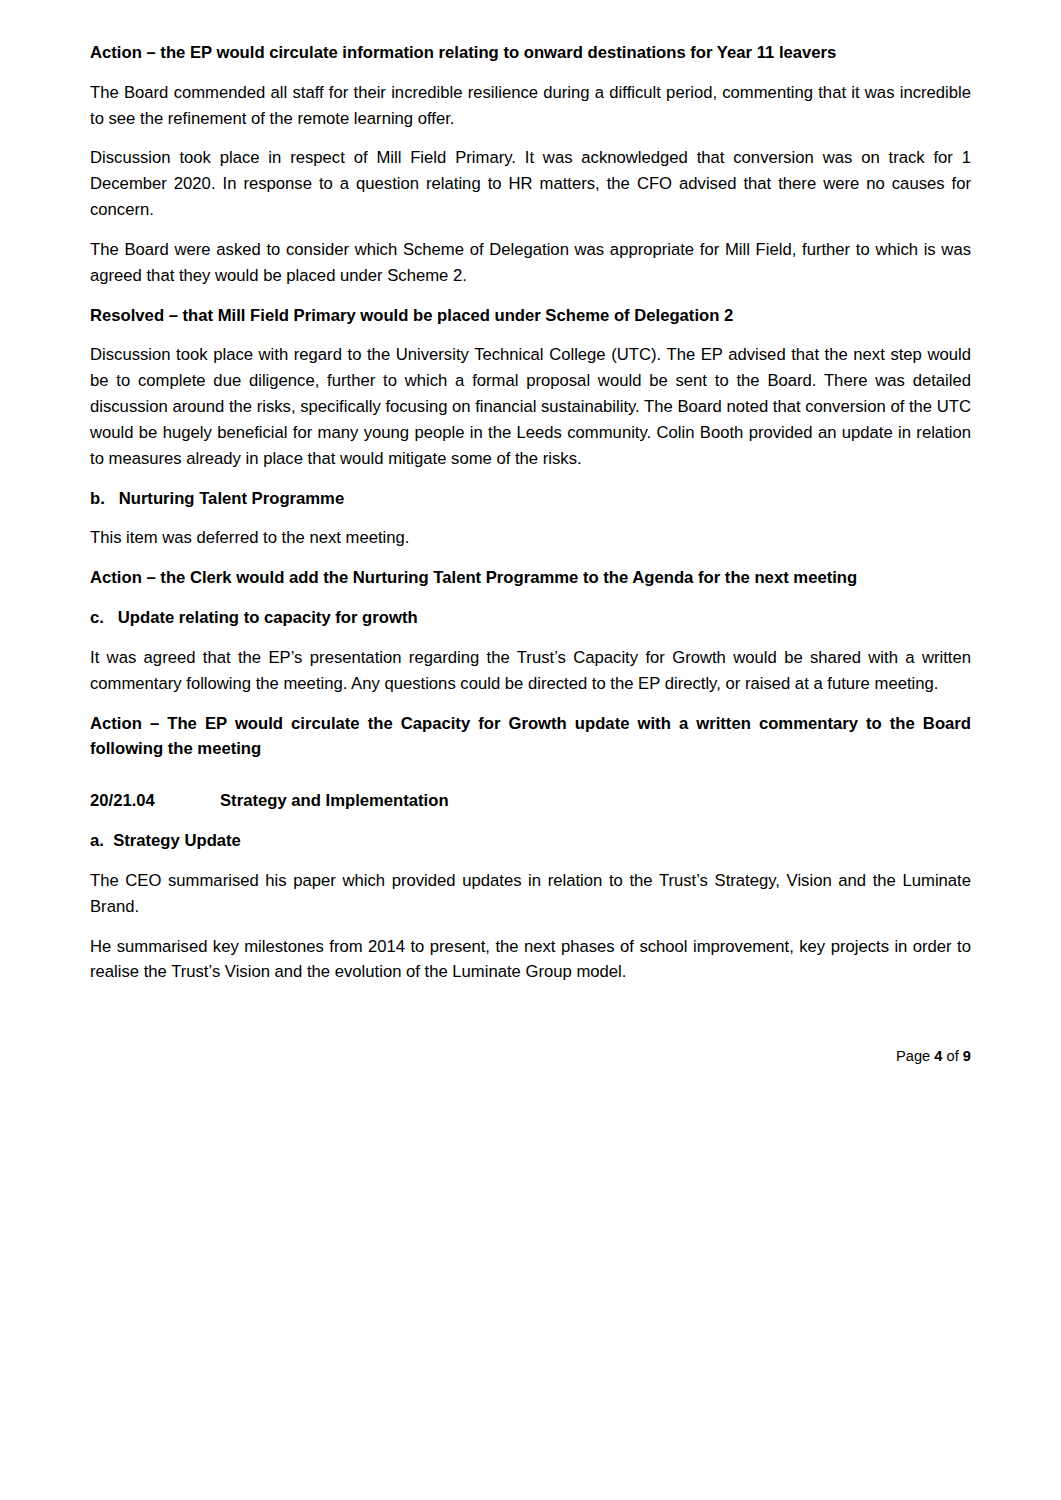Action – the EP would circulate information relating to onward destinations for Year 11 leavers
The Board commended all staff for their incredible resilience during a difficult period, commenting that it was incredible to see the refinement of the remote learning offer.
Discussion took place in respect of Mill Field Primary. It was acknowledged that conversion was on track for 1 December 2020. In response to a question relating to HR matters, the CFO advised that there were no causes for concern.
The Board were asked to consider which Scheme of Delegation was appropriate for Mill Field, further to which is was agreed that they would be placed under Scheme 2.
Resolved – that Mill Field Primary would be placed under Scheme of Delegation 2
Discussion took place with regard to the University Technical College (UTC). The EP advised that the next step would be to complete due diligence, further to which a formal proposal would be sent to the Board. There was detailed discussion around the risks, specifically focusing on financial sustainability. The Board noted that conversion of the UTC would be hugely beneficial for many young people in the Leeds community. Colin Booth provided an update in relation to measures already in place that would mitigate some of the risks.
b. Nurturing Talent Programme
This item was deferred to the next meeting.
Action – the Clerk would add the Nurturing Talent Programme to the Agenda for the next meeting
c. Update relating to capacity for growth
It was agreed that the EP’s presentation regarding the Trust’s Capacity for Growth would be shared with a written commentary following the meeting. Any questions could be directed to the EP directly, or raised at a future meeting.
Action – The EP would circulate the Capacity for Growth update with a written commentary to the Board following the meeting
20/21.04
Strategy and Implementation
a. Strategy Update
The CEO summarised his paper which provided updates in relation to the Trust’s Strategy, Vision and the Luminate Brand.
He summarised key milestones from 2014 to present, the next phases of school improvement, key projects in order to realise the Trust’s Vision and the evolution of the Luminate Group model.
Page 4 of 9